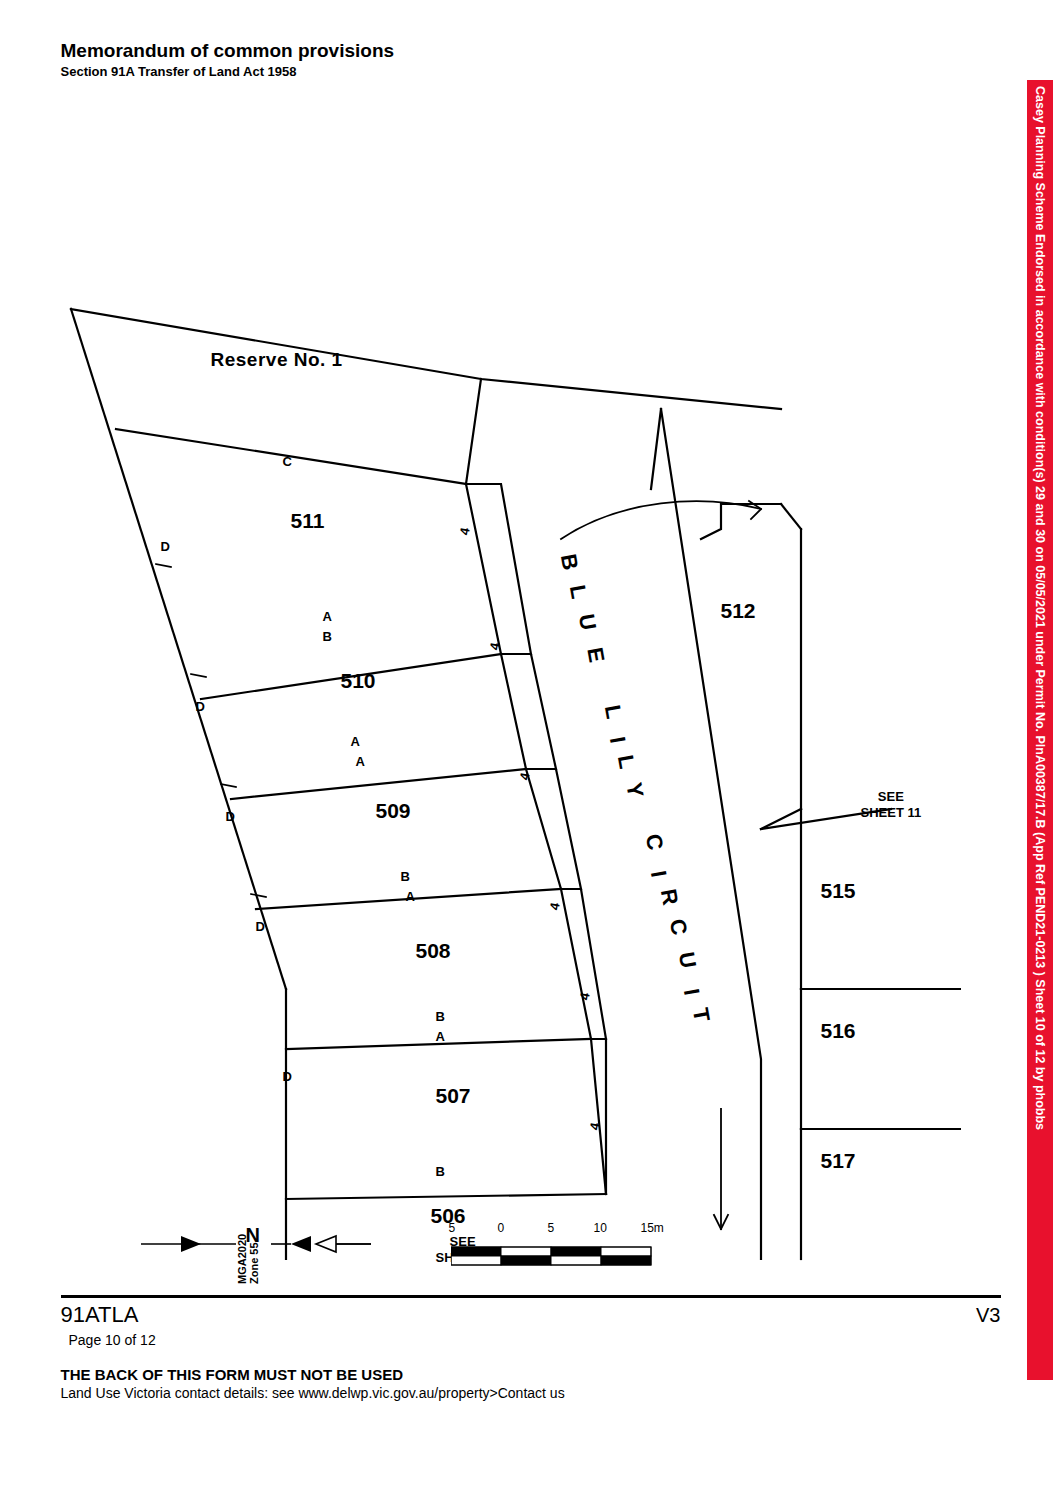Memorandum of common provisions
Section 91A Transfer of Land Act 1958
Casey Planning Scheme Endorsed in accordance with condition(s) 29 and 30 on 05/05/2021 under Permit No. PlnA00387/17.B (App Ref PEND21-0213 ) Sheet 10 of 12 by phobbs
Reserve No. 1 C D D D D D 511 A B 510 A A 509 B A 508 B A 507 B 506 SEE
SHEET 9 4 4 4 4 4 4 B L U E L I L Y C I R C U I T 512 SEE
SHEET 11 515 516 517 N MGA2020
Zone 55 5 0 5 10 15m
91ATLA V3
Page 10 of 12
THE BACK OF THIS FORM MUST NOT BE USED
Land Use Victoria contact details: see www.delwp.vic.gov.au/property>Contact us